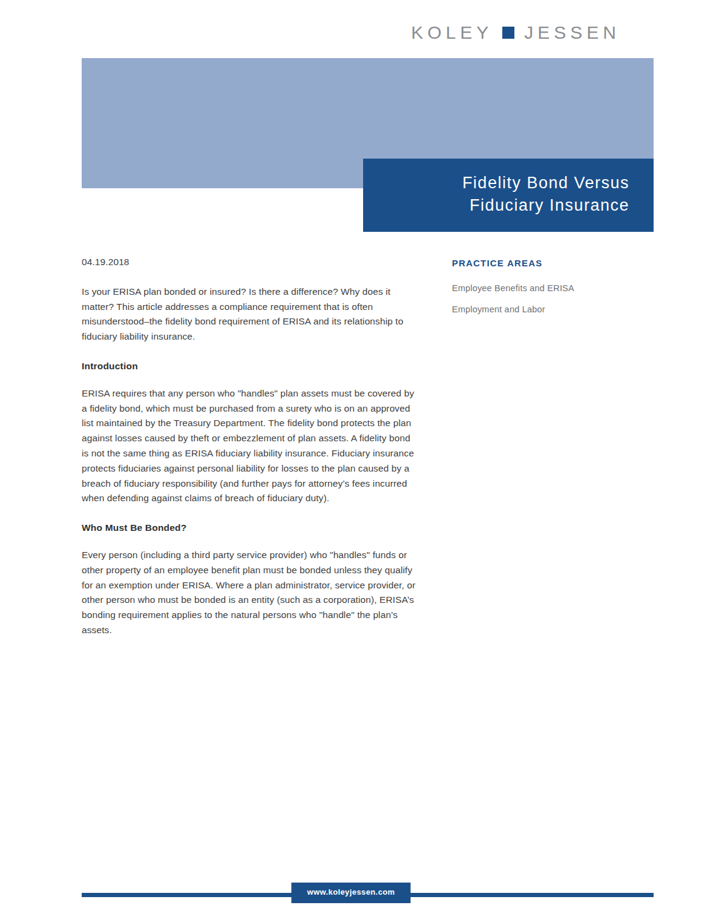KOLEY JESSEN
Fidelity Bond Versus
Fiduciary Insurance
04.19.2018
Is your ERISA plan bonded or insured? Is there a difference? Why does it matter? This article addresses a compliance requirement that is often misunderstood–the fidelity bond requirement of ERISA and its relationship to fiduciary liability insurance.
Introduction
ERISA requires that any person who "handles" plan assets must be covered by a fidelity bond, which must be purchased from a surety who is on an approved list maintained by the Treasury Department. The fidelity bond protects the plan against losses caused by theft or embezzlement of plan assets. A fidelity bond is not the same thing as ERISA fiduciary liability insurance. Fiduciary insurance protects fiduciaries against personal liability for losses to the plan caused by a breach of fiduciary responsibility (and further pays for attorney’s fees incurred when defending against claims of breach of fiduciary duty).
Who Must Be Bonded?
Every person (including a third party service provider) who "handles" funds or other property of an employee benefit plan must be bonded unless they qualify for an exemption under ERISA. Where a plan administrator, service provider, or other person who must be bonded is an entity (such as a corporation), ERISA’s bonding requirement applies to the natural persons who "handle" the plan’s assets.
Practice Areas
Employee Benefits and ERISA
Employment and Labor
www.koleyjessen.com